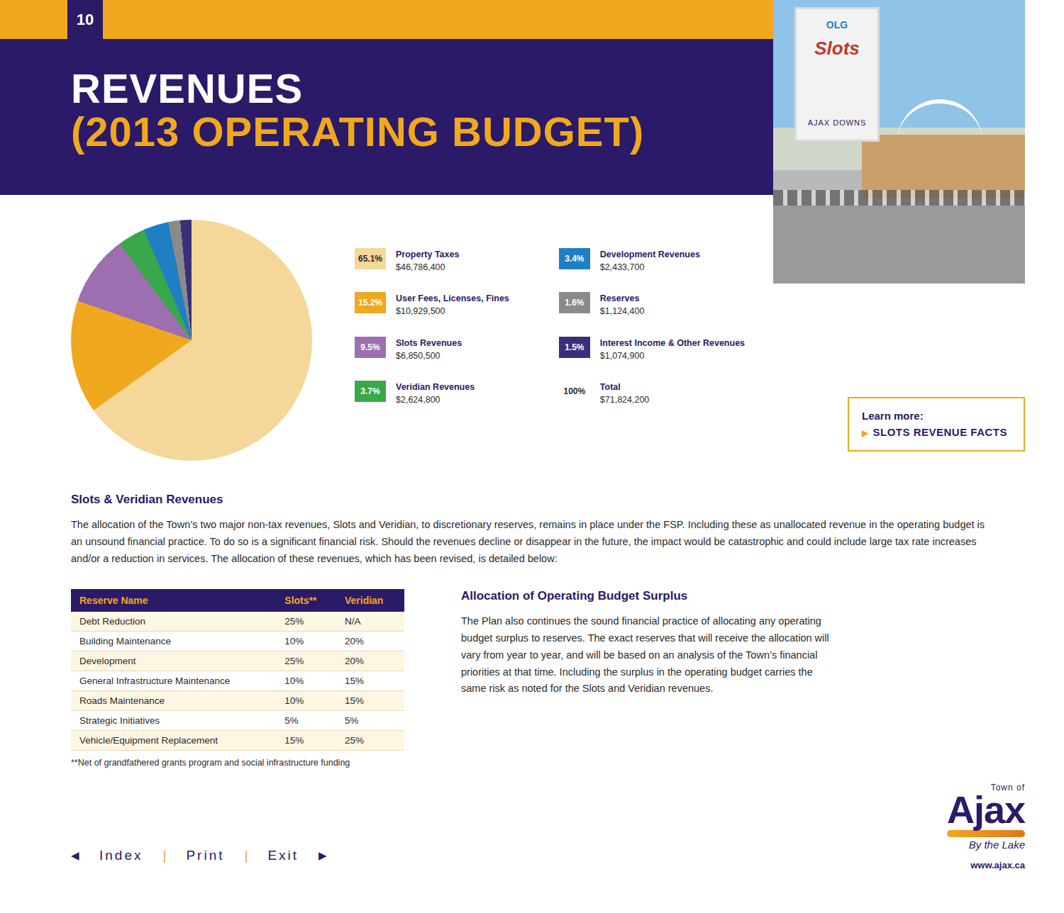10
Revenues
(2013 Operating Budget)
OLG
Slots
AJAX DOWNS
65.1% Property Taxes$46,786,400
15.2% User Fees, Licenses, Fines$10,929,500
9.5% Slots Revenues$6,850,500
3.7% Veridian Revenues$2,624,800
3.4% Development Revenues$2,433,700
1.6% Reserves$1,124,400
1.5% Interest Income & Other Revenues$1,074,900
100% Total$71,824,200
Learn more:
SLOTS REVENUE FACTS
Slots & Veridian Revenues
The allocation of the Town’s two major non-tax revenues, Slots and Veridian, to discretionary reserves, remains in place under the FSP. Including these as unallocated revenue in the operating budget is an unsound financial practice. To do so is a significant financial risk. Should the revenues decline or disappear in the future, the impact would be catastrophic and could include large tax rate increases and/or a reduction in services. The allocation of these revenues, which has been revised, is detailed below:
| Reserve Name | Slots** | Veridian |
| --- | --- | --- |
| Debt Reduction | 25% | N/A |
| Building Maintenance | 10% | 20% |
| Development | 25% | 20% |
| General Infrastructure Maintenance | 10% | 15% |
| Roads Maintenance | 10% | 15% |
| Strategic Initiatives | 5% | 5% |
| Vehicle/Equipment Replacement | 15% | 25% |
**Net of grandfathered grants program and social infrastructure funding
Allocation of Operating Budget Surplus
The Plan also continues the sound financial practice of allocating any operating budget surplus to reserves. The exact reserves that will receive the allocation will vary from year to year, and will be based on an analysis of the Town’s financial priorities at that time. Including the surplus in the operating budget carries the same risk as noted for the Slots and Veridian revenues.
◀ Index | Print | Exit ▶
Town of
Ajax
By the Lake
www.ajax.ca